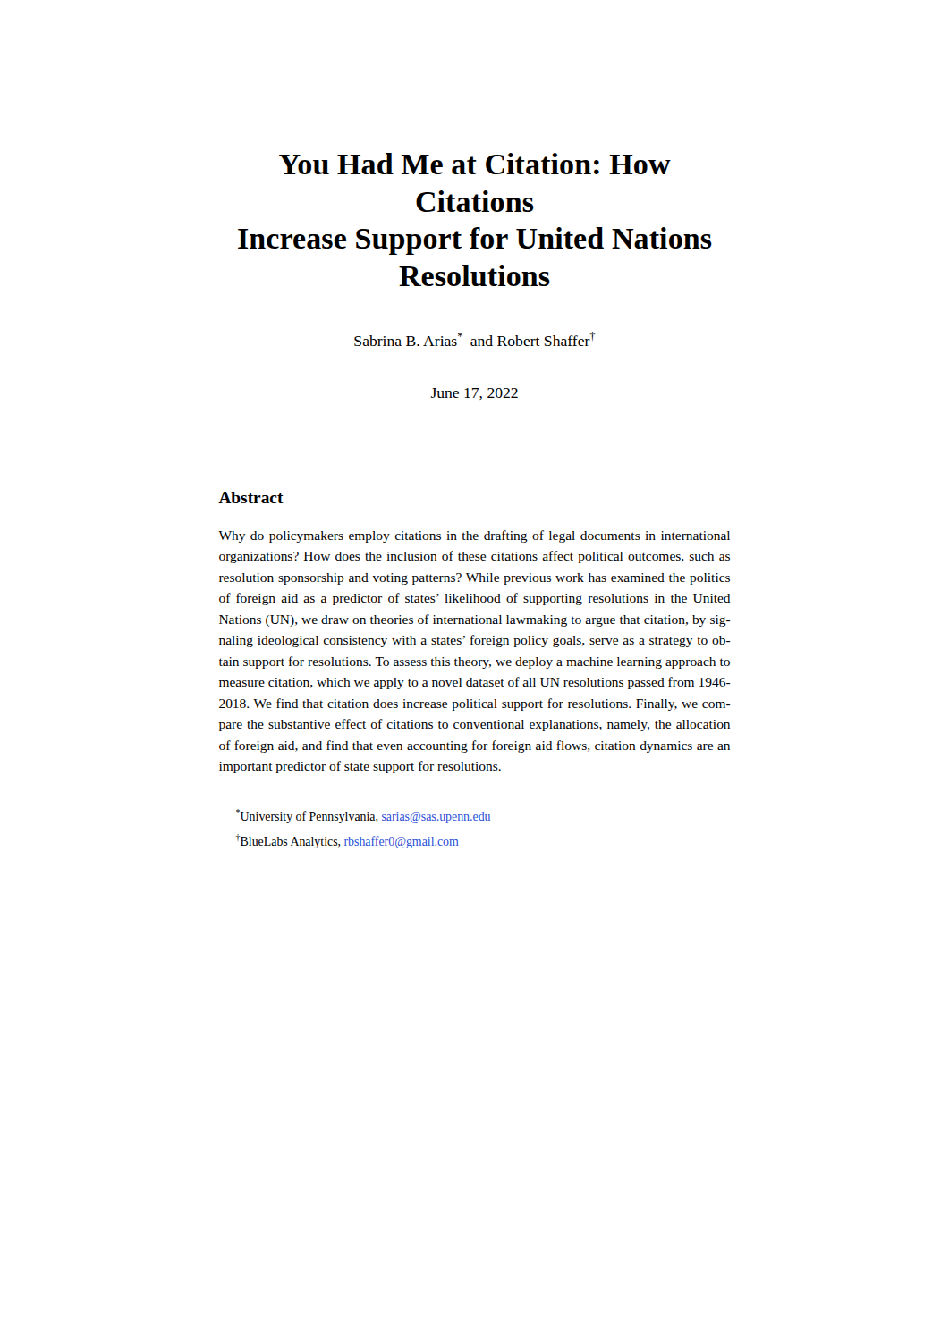You Had Me at Citation: How Citations
Increase Support for United Nations
Resolutions
Sabrina B. Arias* and Robert Shaffer†
June 17, 2022
Abstract
Why do policymakers employ citations in the drafting of legal documents in international organizations? How does the inclusion of these citations affect political outcomes, such as resolution sponsorship and voting patterns? While previous work has examined the politics of foreign aid as a predictor of states’ likelihood of supporting resolutions in the United Nations (UN), we draw on theories of international lawmaking to argue that citation, by signaling ideological consistency with a states’ foreign policy goals, serve as a strategy to obtain support for resolutions. To assess this theory, we deploy a machine learning approach to measure citation, which we apply to a novel dataset of all UN resolutions passed from 1946-2018. We find that citation does increase political support for resolutions. Finally, we compare the substantive effect of citations to conventional explanations, namely, the allocation of foreign aid, and find that even accounting for foreign aid flows, citation dynamics are an important predictor of state support for resolutions.
*University of Pennsylvania, sarias@sas.upenn.edu
†BlueLabs Analytics, rbshaffer0@gmail.com